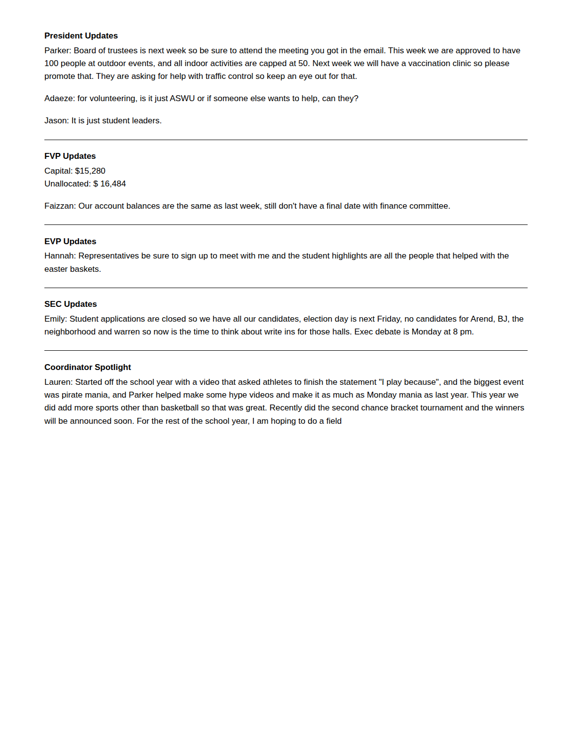President Updates
Parker: Board of trustees is next week so be sure to attend the meeting you got in the email. This week we are approved to have 100 people at outdoor events, and all indoor activities are capped at 50. Next week we will have a vaccination clinic so please promote that. They are asking for help with traffic control so keep an eye out for that.
Adaeze: for volunteering, is it just ASWU or if someone else wants to help, can they?
Jason: It is just student leaders.
FVP Updates
Capital: $15,280
Unallocated: $ 16,484
Faizzan: Our account balances are the same as last week, still don't have a final date with finance committee.
EVP Updates
Hannah: Representatives be sure to sign up to meet with me and the student highlights are all the people that helped with the easter baskets.
SEC Updates
Emily: Student applications are closed so we have all our candidates, election day is next Friday, no candidates for Arend, BJ, the neighborhood and warren so now is the time to think about write ins for those halls. Exec debate is Monday at 8 pm.
Coordinator Spotlight
Lauren: Started off the school year with a video that asked athletes to finish the statement "I play because", and the biggest event was pirate mania, and Parker helped make some hype videos and make it as much as Monday mania as last year. This year we did add more sports other than basketball so that was great. Recently did the second chance bracket tournament and the winners will be announced soon. For the rest of the school year, I am hoping to do a field